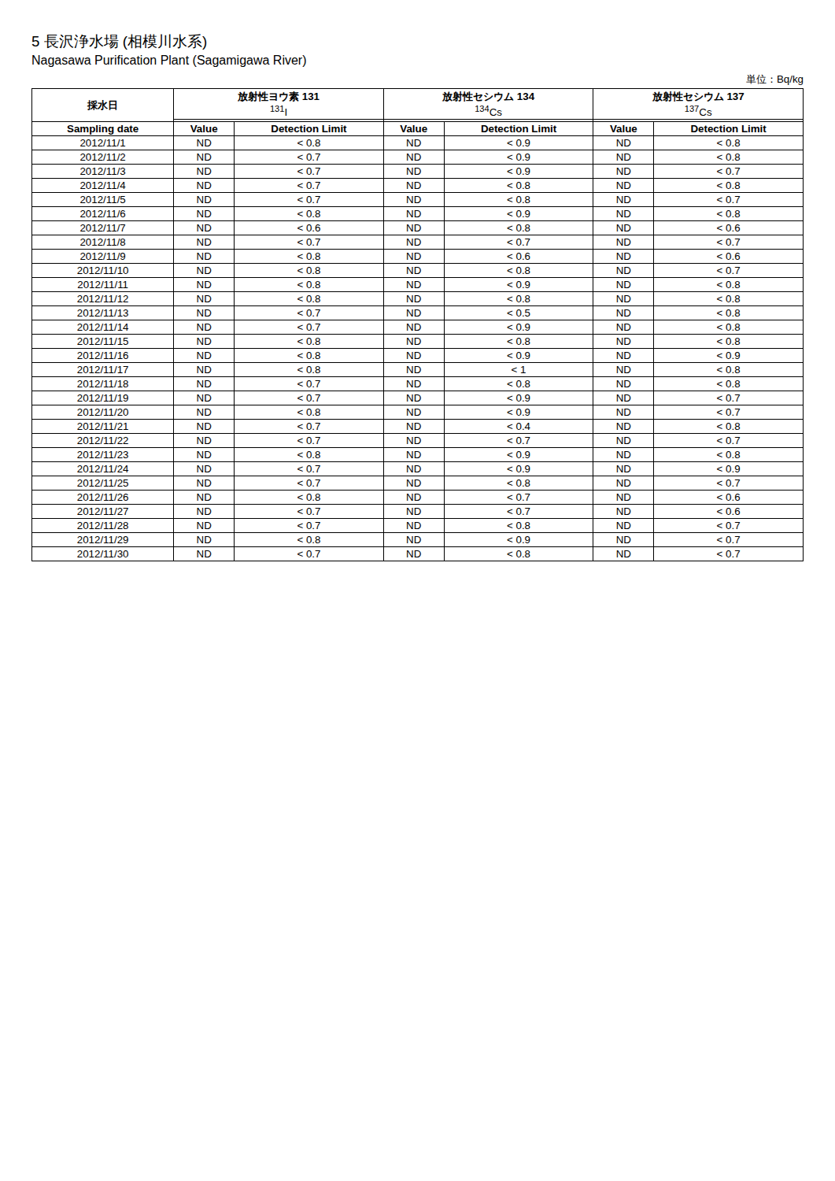5 長沢浄水場 (相模川水系)
Nagasawa Purification Plant (Sagamigawa River)
単位：Bq/kg
| 採水日 | 放射性ヨウ素 131 131 I | 放射性セシウム 134 134 Cs | 放射性セシウム 137 137 Cs |
| --- | --- | --- | --- |
| Sampling date | Value | Detection Limit | Value | Detection Limit | Value | Detection Limit |
| 2012/11/1 | ND | < 0.8 | ND | < 0.9 | ND | < 0.8 |
| 2012/11/2 | ND | < 0.7 | ND | < 0.9 | ND | < 0.8 |
| 2012/11/3 | ND | < 0.7 | ND | < 0.9 | ND | < 0.7 |
| 2012/11/4 | ND | < 0.7 | ND | < 0.8 | ND | < 0.8 |
| 2012/11/5 | ND | < 0.7 | ND | < 0.8 | ND | < 0.7 |
| 2012/11/6 | ND | < 0.8 | ND | < 0.9 | ND | < 0.8 |
| 2012/11/7 | ND | < 0.6 | ND | < 0.8 | ND | < 0.6 |
| 2012/11/8 | ND | < 0.7 | ND | < 0.7 | ND | < 0.7 |
| 2012/11/9 | ND | < 0.8 | ND | < 0.6 | ND | < 0.6 |
| 2012/11/10 | ND | < 0.8 | ND | < 0.8 | ND | < 0.7 |
| 2012/11/11 | ND | < 0.8 | ND | < 0.9 | ND | < 0.8 |
| 2012/11/12 | ND | < 0.8 | ND | < 0.8 | ND | < 0.8 |
| 2012/11/13 | ND | < 0.7 | ND | < 0.5 | ND | < 0.8 |
| 2012/11/14 | ND | < 0.7 | ND | < 0.9 | ND | < 0.8 |
| 2012/11/15 | ND | < 0.8 | ND | < 0.8 | ND | < 0.8 |
| 2012/11/16 | ND | < 0.8 | ND | < 0.9 | ND | < 0.9 |
| 2012/11/17 | ND | < 0.8 | ND | < 1 | ND | < 0.8 |
| 2012/11/18 | ND | < 0.7 | ND | < 0.8 | ND | < 0.8 |
| 2012/11/19 | ND | < 0.7 | ND | < 0.9 | ND | < 0.7 |
| 2012/11/20 | ND | < 0.8 | ND | < 0.9 | ND | < 0.7 |
| 2012/11/21 | ND | < 0.7 | ND | < 0.4 | ND | < 0.8 |
| 2012/11/22 | ND | < 0.7 | ND | < 0.7 | ND | < 0.7 |
| 2012/11/23 | ND | < 0.8 | ND | < 0.9 | ND | < 0.8 |
| 2012/11/24 | ND | < 0.7 | ND | < 0.9 | ND | < 0.9 |
| 2012/11/25 | ND | < 0.7 | ND | < 0.8 | ND | < 0.7 |
| 2012/11/26 | ND | < 0.8 | ND | < 0.7 | ND | < 0.6 |
| 2012/11/27 | ND | < 0.7 | ND | < 0.7 | ND | < 0.6 |
| 2012/11/28 | ND | < 0.7 | ND | < 0.8 | ND | < 0.7 |
| 2012/11/29 | ND | < 0.8 | ND | < 0.9 | ND | < 0.7 |
| 2012/11/30 | ND | < 0.7 | ND | < 0.8 | ND | < 0.7 |